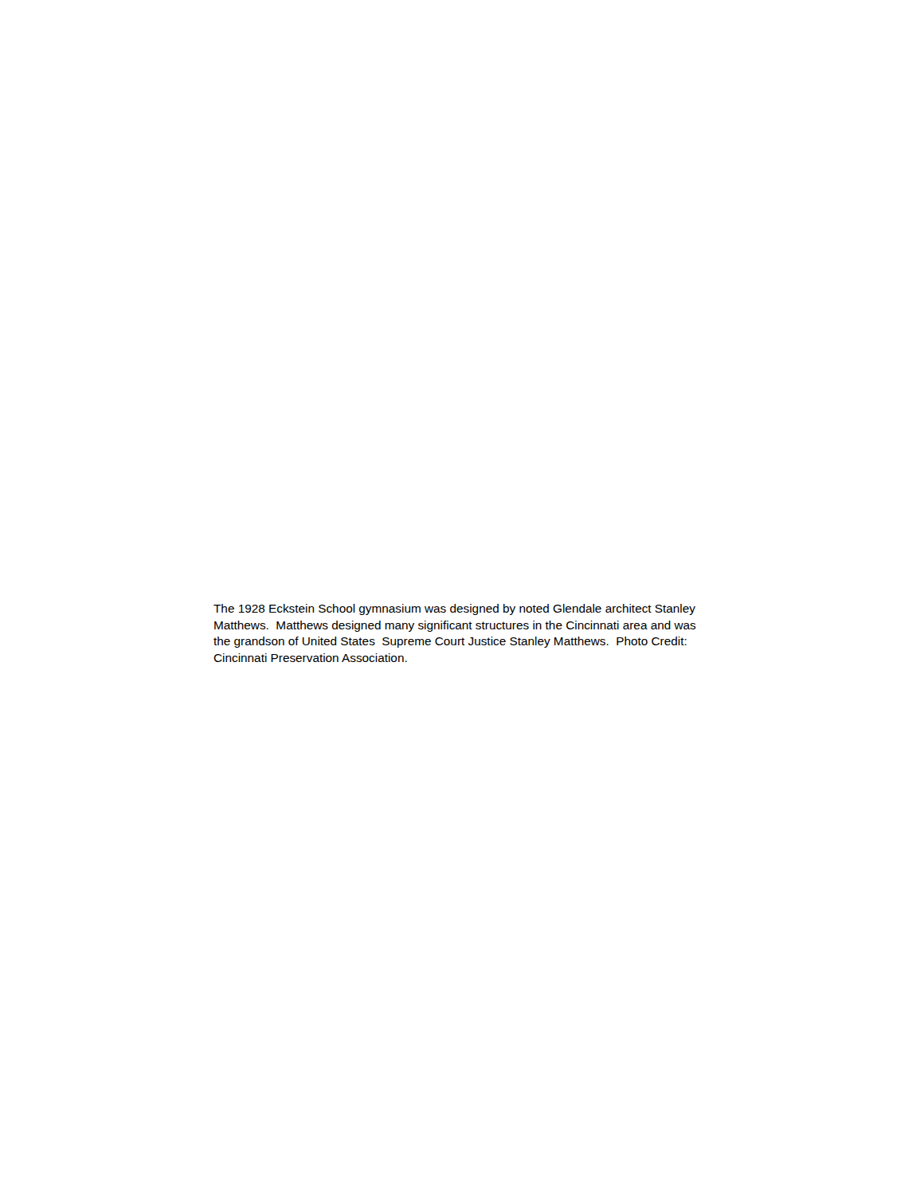The 1928 Eckstein School gymnasium was designed by noted Glendale architect Stanley Matthews. Matthews designed many significant structures in the Cincinnati area and was the grandson of United States Supreme Court Justice Stanley Matthews. Photo Credit: Cincinnati Preservation Association.